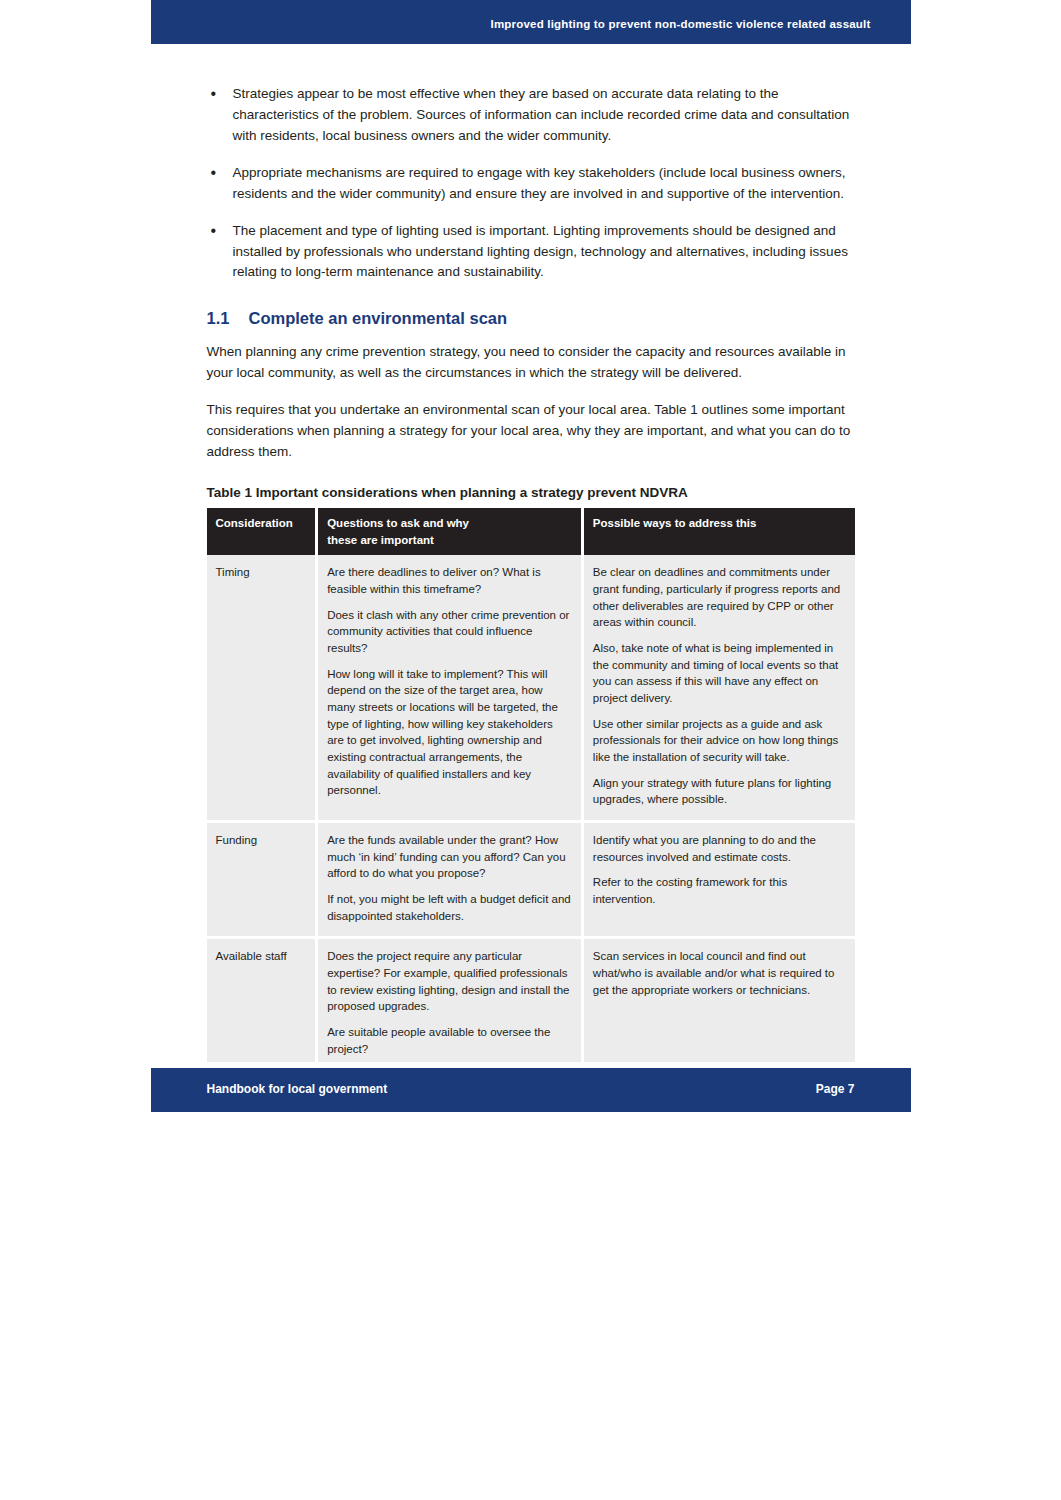Improved lighting to prevent non-domestic violence related assault
Strategies appear to be most effective when they are based on accurate data relating to the characteristics of the problem. Sources of information can include recorded crime data and consultation with residents, local business owners and the wider community.
Appropriate mechanisms are required to engage with key stakeholders (include local business owners, residents and the wider community) and ensure they are involved in and supportive of the intervention.
The placement and type of lighting used is important. Lighting improvements should be designed and installed by professionals who understand lighting design, technology and alternatives, including issues relating to long-term maintenance and sustainability.
1.1 Complete an environmental scan
When planning any crime prevention strategy, you need to consider the capacity and resources available in your local community, as well as the circumstances in which the strategy will be delivered.
This requires that you undertake an environmental scan of your local area. Table 1 outlines some important considerations when planning a strategy for your local area, why they are important, and what you can do to address them.
Table 1 Important considerations when planning a strategy prevent NDVRA
| Consideration | Questions to ask and why these are important | Possible ways to address this |
| --- | --- | --- |
| Timing | Are there deadlines to deliver on? What is feasible within this timeframe? Does it clash with any other crime prevention or community activities that could influence results? How long will it take to implement? This will depend on the size of the target area, how many streets or locations will be targeted, the type of lighting, how willing key stakeholders are to get involved, lighting ownership and existing contractual arrangements, the availability of qualified installers and key personnel. | Be clear on deadlines and commitments under grant funding, particularly if progress reports and other deliverables are required by CPP or other areas within council. Also, take note of what is being implemented in the community and timing of local events so that you can assess if this will have any effect on project delivery. Use other similar projects as a guide and ask professionals for their advice on how long things like the installation of security will take. Align your strategy with future plans for lighting upgrades, where possible. |
| Funding | Are the funds available under the grant? How much ‘in kind’ funding can you afford? Can you afford to do what you propose? If not, you might be left with a budget deficit and disappointed stakeholders. | Identify what you are planning to do and the resources involved and estimate costs. Refer to the costing framework for this intervention. |
| Available staff | Does the project require any particular expertise? For example, qualified professionals to review existing lighting, design and install the proposed upgrades. Are suitable people available to oversee the project? | Scan services in local council and find out what/who is available and/or what is required to get the appropriate workers or technicians. |
Handbook for local government Page 7